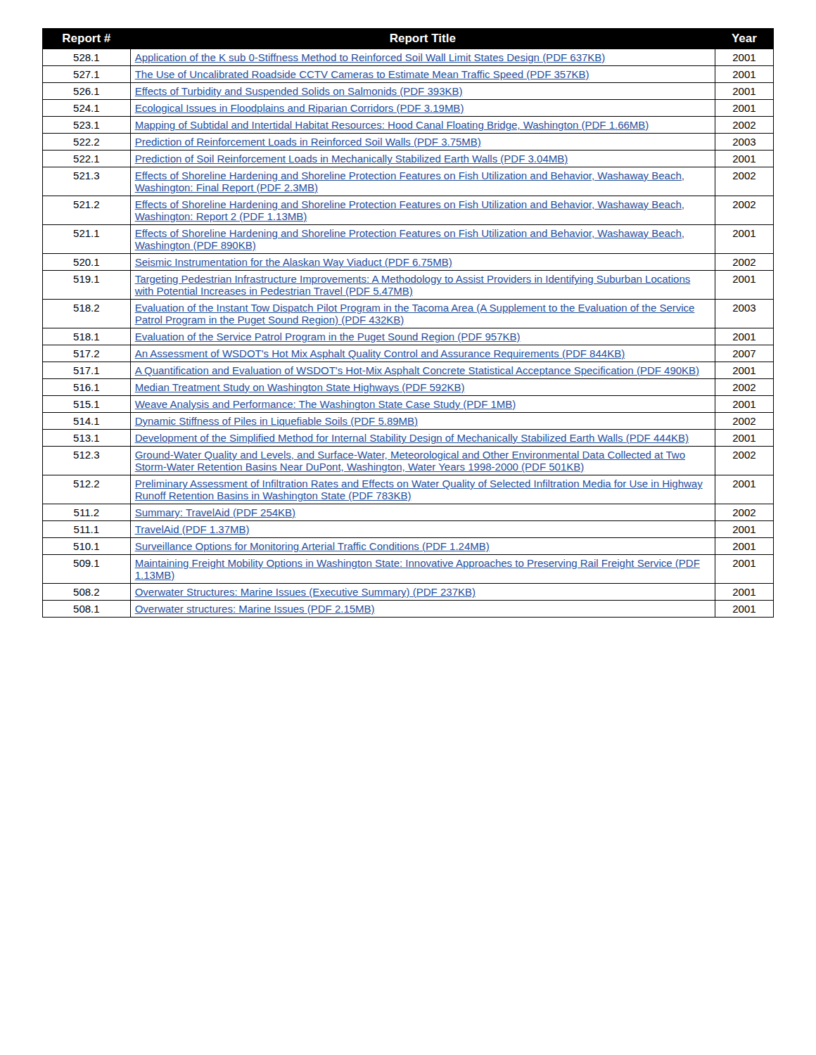| Report # | Report Title | Year |
| --- | --- | --- |
| 528.1 | Application of the K sub 0-Stiffness Method to Reinforced Soil Wall Limit States Design (PDF 637KB) | 2001 |
| 527.1 | The Use of Uncalibrated Roadside CCTV Cameras to Estimate Mean Traffic Speed (PDF 357KB) | 2001 |
| 526.1 | Effects of Turbidity and Suspended Solids on Salmonids (PDF 393KB) | 2001 |
| 524.1 | Ecological Issues in Floodplains and Riparian Corridors (PDF 3.19MB) | 2001 |
| 523.1 | Mapping of Subtidal and Intertidal Habitat Resources: Hood Canal Floating Bridge, Washington (PDF 1.66MB) | 2002 |
| 522.2 | Prediction of Reinforcement Loads in Reinforced Soil Walls (PDF 3.75MB) | 2003 |
| 522.1 | Prediction of Soil Reinforcement Loads in Mechanically Stabilized Earth Walls (PDF 3.04MB) | 2001 |
| 521.3 | Effects of Shoreline Hardening and Shoreline Protection Features on Fish Utilization and Behavior, Washaway Beach, Washington: Final Report (PDF 2.3MB) | 2002 |
| 521.2 | Effects of Shoreline Hardening and Shoreline Protection Features on Fish Utilization and Behavior, Washaway Beach, Washington: Report 2 (PDF 1.13MB) | 2002 |
| 521.1 | Effects of Shoreline Hardening and Shoreline Protection Features on Fish Utilization and Behavior, Washaway Beach, Washington (PDF 890KB) | 2001 |
| 520.1 | Seismic Instrumentation for the Alaskan Way Viaduct (PDF 6.75MB) | 2002 |
| 519.1 | Targeting Pedestrian Infrastructure Improvements: A Methodology to Assist Providers in Identifying Suburban Locations with Potential Increases in Pedestrian Travel (PDF 5.47MB) | 2001 |
| 518.2 | Evaluation of the Instant Tow Dispatch Pilot Program in the Tacoma Area (A Supplement to the Evaluation of the Service Patrol Program in the Puget Sound Region) (PDF 432KB) | 2003 |
| 518.1 | Evaluation of the Service Patrol Program in the Puget Sound Region (PDF 957KB) | 2001 |
| 517.2 | An Assessment of WSDOT's Hot Mix Asphalt Quality Control and Assurance Requirements (PDF 844KB) | 2007 |
| 517.1 | A Quantification and Evaluation of WSDOT's Hot-Mix Asphalt Concrete Statistical Acceptance Specification (PDF 490KB) | 2001 |
| 516.1 | Median Treatment Study on Washington State Highways (PDF 592KB) | 2002 |
| 515.1 | Weave Analysis and Performance: The Washington State Case Study (PDF 1MB) | 2001 |
| 514.1 | Dynamic Stiffness of Piles in Liquefiable Soils (PDF 5.89MB) | 2002 |
| 513.1 | Development of the Simplified Method for Internal Stability Design of Mechanically Stabilized Earth Walls (PDF 444KB) | 2001 |
| 512.3 | Ground-Water Quality and Levels, and Surface-Water, Meteorological and Other Environmental Data Collected at Two Storm-Water Retention Basins Near DuPont, Washington, Water Years 1998-2000 (PDF 501KB) | 2002 |
| 512.2 | Preliminary Assessment of Infiltration Rates and Effects on Water Quality of Selected Infiltration Media for Use in Highway Runoff Retention Basins in Washington State (PDF 783KB) | 2001 |
| 511.2 | Summary: TravelAid (PDF 254KB) | 2002 |
| 511.1 | TravelAid (PDF 1.37MB) | 2001 |
| 510.1 | Surveillance Options for Monitoring Arterial Traffic Conditions (PDF 1.24MB) | 2001 |
| 509.1 | Maintaining Freight Mobility Options in Washington State: Innovative Approaches to Preserving Rail Freight Service (PDF 1.13MB) | 2001 |
| 508.2 | Overwater Structures: Marine Issues (Executive Summary) (PDF 237KB) | 2001 |
| 508.1 | Overwater structures: Marine Issues (PDF 2.15MB) | 2001 |